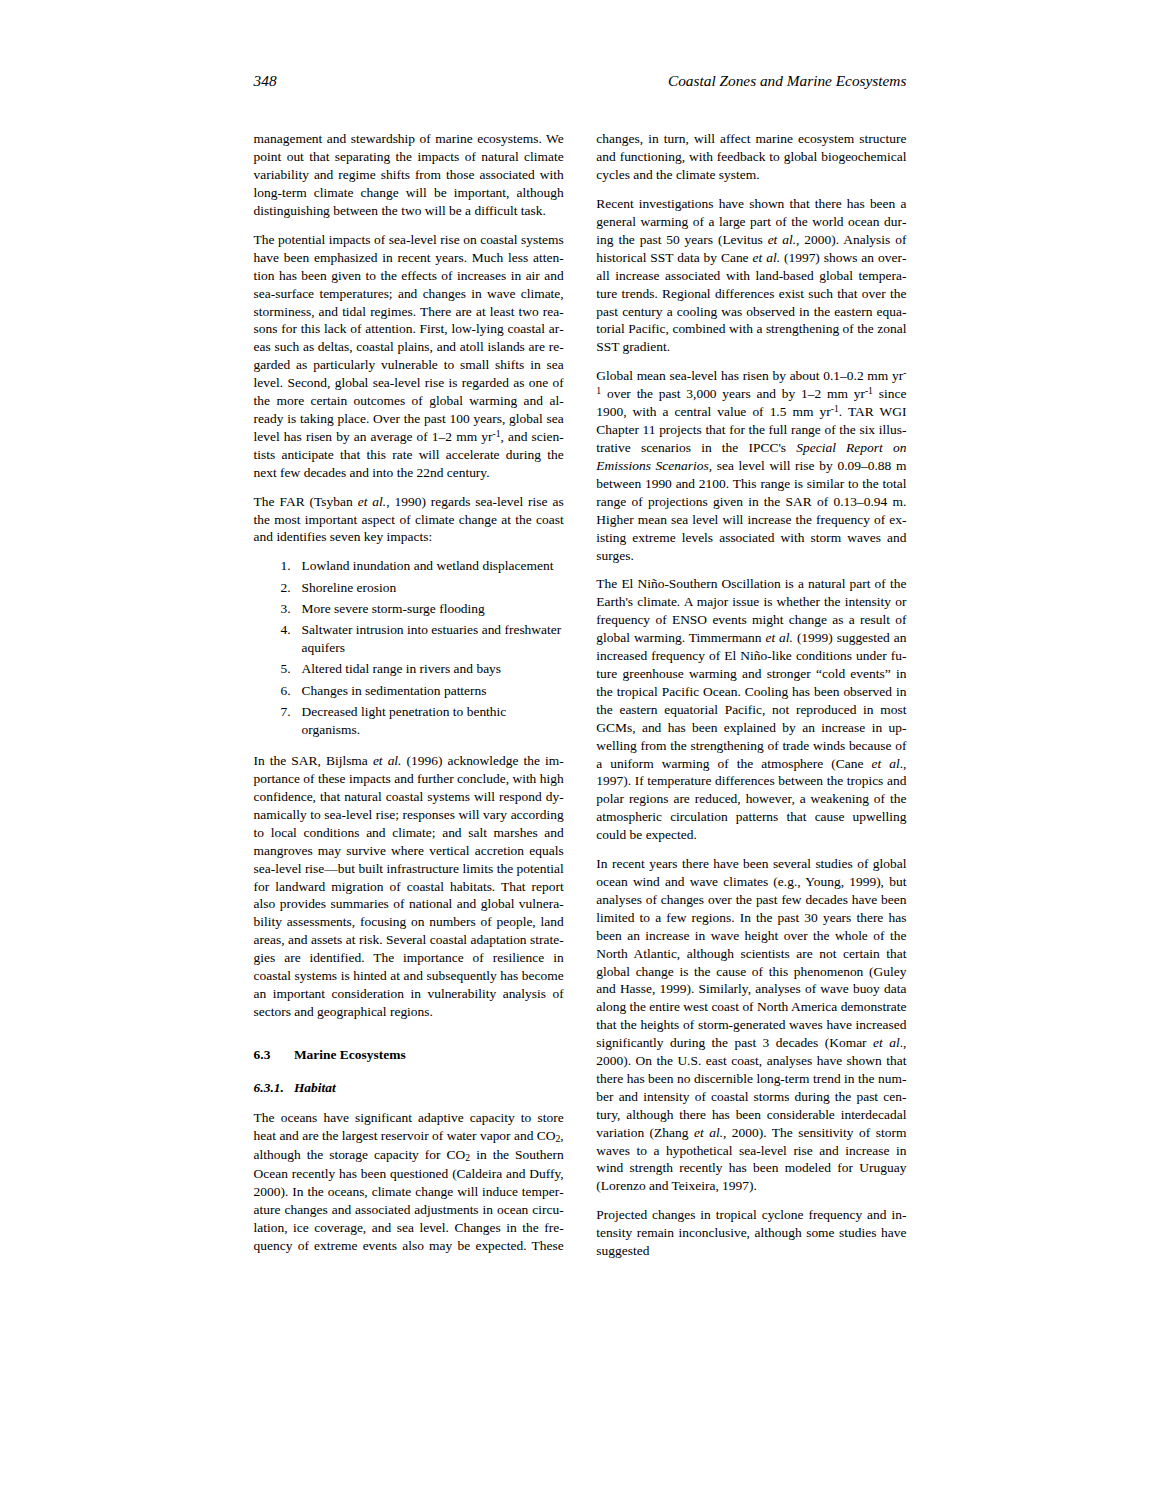348 Coastal Zones and Marine Ecosystems
management and stewardship of marine ecosystems. We point out that separating the impacts of natural climate variability and regime shifts from those associated with long-term climate change will be important, although distinguishing between the two will be a difficult task.
The potential impacts of sea-level rise on coastal systems have been emphasized in recent years. Much less attention has been given to the effects of increases in air and sea-surface temperatures; and changes in wave climate, storminess, and tidal regimes. There are at least two reasons for this lack of attention. First, low-lying coastal areas such as deltas, coastal plains, and atoll islands are regarded as particularly vulnerable to small shifts in sea level. Second, global sea-level rise is regarded as one of the more certain outcomes of global warming and already is taking place. Over the past 100 years, global sea level has risen by an average of 1–2 mm yr-1, and scientists anticipate that this rate will accelerate during the next few decades and into the 22nd century.
The FAR (Tsyban et al., 1990) regards sea-level rise as the most important aspect of climate change at the coast and identifies seven key impacts:
Lowland inundation and wetland displacement
Shoreline erosion
More severe storm-surge flooding
Saltwater intrusion into estuaries and freshwater aquifers
Altered tidal range in rivers and bays
Changes in sedimentation patterns
Decreased light penetration to benthic organisms.
In the SAR, Bijlsma et al. (1996) acknowledge the importance of these impacts and further conclude, with high confidence, that natural coastal systems will respond dynamically to sea-level rise; responses will vary according to local conditions and climate; and salt marshes and mangroves may survive where vertical accretion equals sea-level rise—but built infrastructure limits the potential for landward migration of coastal habitats. That report also provides summaries of national and global vulnerability assessments, focusing on numbers of people, land areas, and assets at risk. Several coastal adaptation strategies are identified. The importance of resilience in coastal systems is hinted at and subsequently has become an important consideration in vulnerability analysis of sectors and geographical regions.
6.3 Marine Ecosystems
6.3.1. Habitat
The oceans have significant adaptive capacity to store heat and are the largest reservoir of water vapor and CO2, although the storage capacity for CO2 in the Southern Ocean recently has been questioned (Caldeira and Duffy, 2000). In the oceans, climate change will induce temperature changes and associated adjustments in ocean circulation, ice coverage, and sea level. Changes in the frequency of extreme events also may be expected. These changes, in turn, will affect marine ecosystem structure and functioning, with feedback to global biogeochemical cycles and the climate system.
Recent investigations have shown that there has been a general warming of a large part of the world ocean during the past 50 years (Levitus et al., 2000). Analysis of historical SST data by Cane et al. (1997) shows an overall increase associated with land-based global temperature trends. Regional differences exist such that over the past century a cooling was observed in the eastern equatorial Pacific, combined with a strengthening of the zonal SST gradient.
Global mean sea-level has risen by about 0.1–0.2 mm yr-1 over the past 3,000 years and by 1–2 mm yr-1 since 1900, with a central value of 1.5 mm yr-1. TAR WGI Chapter 11 projects that for the full range of the six illustrative scenarios in the IPCC's Special Report on Emissions Scenarios, sea level will rise by 0.09–0.88 m between 1990 and 2100. This range is similar to the total range of projections given in the SAR of 0.13–0.94 m. Higher mean sea level will increase the frequency of existing extreme levels associated with storm waves and surges.
The El Niño-Southern Oscillation is a natural part of the Earth's climate. A major issue is whether the intensity or frequency of ENSO events might change as a result of global warming. Timmermann et al. (1999) suggested an increased frequency of El Niño-like conditions under future greenhouse warming and stronger “cold events” in the tropical Pacific Ocean. Cooling has been observed in the eastern equatorial Pacific, not reproduced in most GCMs, and has been explained by an increase in upwelling from the strengthening of trade winds because of a uniform warming of the atmosphere (Cane et al., 1997). If temperature differences between the tropics and polar regions are reduced, however, a weakening of the atmospheric circulation patterns that cause upwelling could be expected.
In recent years there have been several studies of global ocean wind and wave climates (e.g., Young, 1999), but analyses of changes over the past few decades have been limited to a few regions. In the past 30 years there has been an increase in wave height over the whole of the North Atlantic, although scientists are not certain that global change is the cause of this phenomenon (Guley and Hasse, 1999). Similarly, analyses of wave buoy data along the entire west coast of North America demonstrate that the heights of storm-generated waves have increased significantly during the past 3 decades (Komar et al., 2000). On the U.S. east coast, analyses have shown that there has been no discernible long-term trend in the number and intensity of coastal storms during the past century, although there has been considerable interdecadal variation (Zhang et al., 2000). The sensitivity of storm waves to a hypothetical sea-level rise and increase in wind strength recently has been modeled for Uruguay (Lorenzo and Teixeira, 1997).
Projected changes in tropical cyclone frequency and intensity remain inconclusive, although some studies have suggested